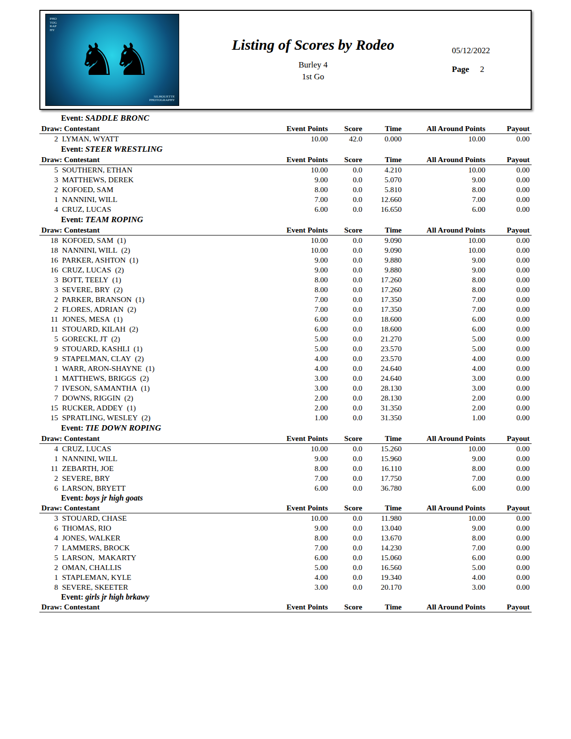PHO
TOG
RAP
HY
♞♞
SILHOUETTE
PHOTOGRAPHY
Listing of Scores by Rodeo
Burley 4
1st Go
05/12/2022
Page 2
| Event: SADDLE BRONC |
| Draw: Contestant | Event Points | Score | Time | All Around Points | Payout |
| 2 | LYMAN, WYATT | 10.00 | 42.0 | 0.000 | 10.00 | 0.00 |
| Event: STEER WRESTLING |
| Draw: Contestant | Event Points | Score | Time | All Around Points | Payout |
| 5 | SOUTHERN, ETHAN | 10.00 | 0.0 | 4.210 | 10.00 | 0.00 |
| 3 | MATTHEWS, DEREK | 9.00 | 0.0 | 5.070 | 9.00 | 0.00 |
| 2 | KOFOED, SAM | 8.00 | 0.0 | 5.810 | 8.00 | 0.00 |
| 1 | NANNINI, WILL | 7.00 | 0.0 | 12.660 | 7.00 | 0.00 |
| 4 | CRUZ, LUCAS | 6.00 | 0.0 | 16.650 | 6.00 | 0.00 |
| Event: TEAM ROPING |
| Draw: Contestant | Event Points | Score | Time | All Around Points | Payout |
| 18 | KOFOED, SAM (1) | 10.00 | 0.0 | 9.090 | 10.00 | 0.00 |
| 18 | NANNINI, WILL (2) | 10.00 | 0.0 | 9.090 | 10.00 | 0.00 |
| 16 | PARKER, ASHTON (1) | 9.00 | 0.0 | 9.880 | 9.00 | 0.00 |
| 16 | CRUZ, LUCAS (2) | 9.00 | 0.0 | 9.880 | 9.00 | 0.00 |
| 3 | BOTT, TEELY (1) | 8.00 | 0.0 | 17.260 | 8.00 | 0.00 |
| 3 | SEVERE, BRY (2) | 8.00 | 0.0 | 17.260 | 8.00 | 0.00 |
| 2 | PARKER, BRANSON (1) | 7.00 | 0.0 | 17.350 | 7.00 | 0.00 |
| 2 | FLORES, ADRIAN (2) | 7.00 | 0.0 | 17.350 | 7.00 | 0.00 |
| 11 | JONES, MESA (1) | 6.00 | 0.0 | 18.600 | 6.00 | 0.00 |
| 11 | STOUARD, KILAH (2) | 6.00 | 0.0 | 18.600 | 6.00 | 0.00 |
| 5 | GORECKI, JT (2) | 5.00 | 0.0 | 21.270 | 5.00 | 0.00 |
| 9 | STOUARD, KASHLI (1) | 5.00 | 0.0 | 23.570 | 5.00 | 0.00 |
| 9 | STAPELMAN, CLAY (2) | 4.00 | 0.0 | 23.570 | 4.00 | 0.00 |
| 1 | WARR, ARON-SHAYNE (1) | 4.00 | 0.0 | 24.640 | 4.00 | 0.00 |
| 1 | MATTHEWS, BRIGGS (2) | 3.00 | 0.0 | 24.640 | 3.00 | 0.00 |
| 7 | IVESON, SAMANTHA (1) | 3.00 | 0.0 | 28.130 | 3.00 | 0.00 |
| 7 | DOWNS, RIGGIN (2) | 2.00 | 0.0 | 28.130 | 2.00 | 0.00 |
| 15 | RUCKER, ADDEY (1) | 2.00 | 0.0 | 31.350 | 2.00 | 0.00 |
| 15 | SPRATLING, WESLEY (2) | 1.00 | 0.0 | 31.350 | 1.00 | 0.00 |
| Event: TIE DOWN ROPING |
| Draw: Contestant | Event Points | Score | Time | All Around Points | Payout |
| 4 | CRUZ, LUCAS | 10.00 | 0.0 | 15.260 | 10.00 | 0.00 |
| 1 | NANNINI, WILL | 9.00 | 0.0 | 15.960 | 9.00 | 0.00 |
| 11 | ZEBARTH, JOE | 8.00 | 0.0 | 16.110 | 8.00 | 0.00 |
| 2 | SEVERE, BRY | 7.00 | 0.0 | 17.750 | 7.00 | 0.00 |
| 6 | LARSON, BRYETT | 6.00 | 0.0 | 36.780 | 6.00 | 0.00 |
| Event: boys jr high goats |
| Draw: Contestant | Event Points | Score | Time | All Around Points | Payout |
| 3 | STOUARD, CHASE | 10.00 | 0.0 | 11.980 | 10.00 | 0.00 |
| 6 | THOMAS, RIO | 9.00 | 0.0 | 13.040 | 9.00 | 0.00 |
| 4 | JONES, WALKER | 8.00 | 0.0 | 13.670 | 8.00 | 0.00 |
| 7 | LAMMERS, BROCK | 7.00 | 0.0 | 14.230 | 7.00 | 0.00 |
| 5 | LARSON, MAKARTY | 6.00 | 0.0 | 15.060 | 6.00 | 0.00 |
| 2 | OMAN, CHALLIS | 5.00 | 0.0 | 16.560 | 5.00 | 0.00 |
| 1 | STAPLEMAN, KYLE | 4.00 | 0.0 | 19.340 | 4.00 | 0.00 |
| 8 | SEVERE, SKEETER | 3.00 | 0.0 | 20.170 | 3.00 | 0.00 |
| Event: girls jr high brkawy |
| Draw: Contestant | Event Points | Score | Time | All Around Points | Payout |